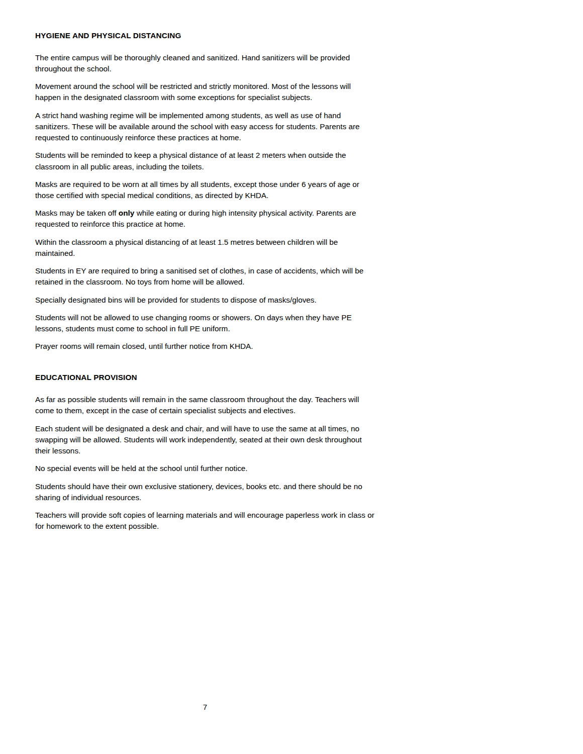HYGIENE AND PHYSICAL DISTANCING
The entire campus will be thoroughly cleaned and sanitized. Hand sanitizers will be provided throughout the school.
Movement around the school will be restricted and strictly monitored. Most of the lessons will happen in the designated classroom with some exceptions for specialist subjects.
A strict hand washing regime will be implemented among students, as well as use of hand sanitizers. These will be available around the school with easy access for students. Parents are requested to continuously reinforce these practices at home.
Students will be reminded to keep a physical distance of at least 2 meters when outside the classroom in all public areas, including the toilets.
Masks are required to be worn at all times by all students, except those under 6 years of age or those certified with special medical conditions, as directed by KHDA.
Masks may be taken off only while eating or during high intensity physical activity. Parents are requested to reinforce this practice at home.
Within the classroom a physical distancing of at least 1.5 metres between children will be maintained.
Students in EY are required to bring a sanitised set of clothes, in case of accidents, which will be retained in the classroom. No toys from home will be allowed.
Specially designated bins will be provided for students to dispose of masks/gloves.
Students will not be allowed to use changing rooms or showers. On days when they have PE lessons, students must come to school in full PE uniform.
Prayer rooms will remain closed, until further notice from KHDA.
EDUCATIONAL PROVISION
As far as possible students will remain in the same classroom throughout the day. Teachers will come to them, except in the case of certain specialist subjects and electives.
Each student will be designated a desk and chair, and will have to use the same at all times, no swapping will be allowed. Students will work independently, seated at their own desk throughout their lessons.
No special events will be held at the school until further notice.
Students should have their own exclusive stationery, devices, books etc. and there should be no sharing of individual resources.
Teachers will provide soft copies of learning materials and will encourage paperless work in class or for homework to the extent possible.
7